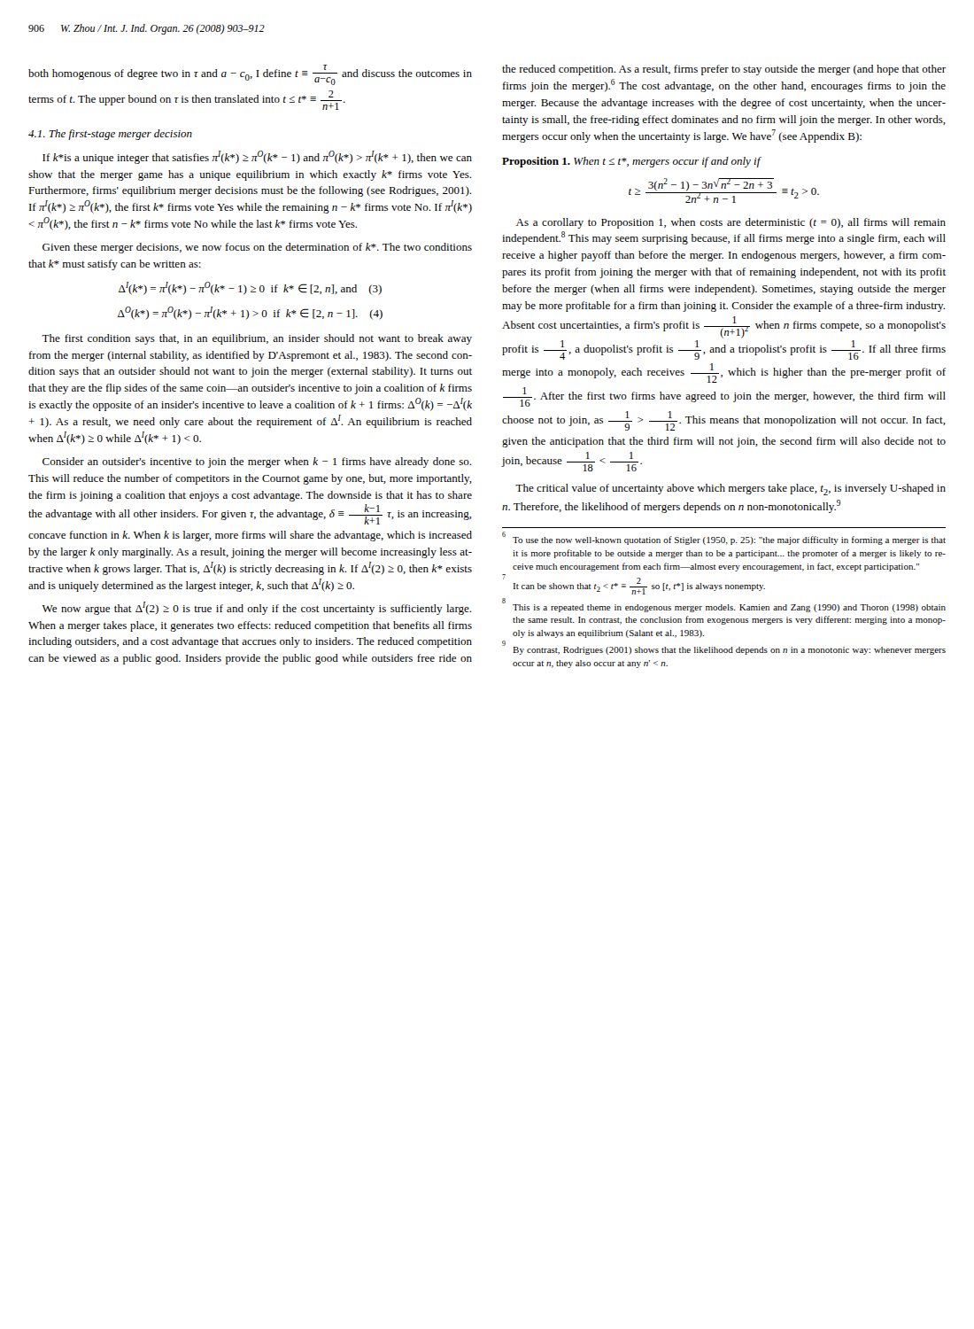906 W. Zhou / Int. J. Ind. Organ. 26 (2008) 903–912
both homogenous of degree two in τ and a − c0, I define t ≡ τa−c0 and discuss the outcomes in terms of t. The upper bound on τ is then translated into t ≤ t* ≡ 2 n+1.
4.1. The first-stage merger decision
If k*is a unique integer that satisfies πI(k*) ≥ πO(k* − 1) and πO(k*) > πI(k* + 1), then we can show that the merger game has a unique equilibrium in which exactly k* firms vote Yes. Furthermore, firms' equilibrium merger decisions must be the following (see Rodrigues, 2001). If πI(k*) ≥ πO(k*), the first k* firms vote Yes while the remaining n − k* firms vote No. If πI(k*) < πO(k*), the first n − k* firms vote No while the last k* firms vote Yes.
Given these merger decisions, we now focus on the determination of k*. The two conditions that k* must satisfy can be written as:
ΔI(k*) = πI(k*) − πO(k* − 1) ≥ 0 if k* ∈ [2, n], and (3)
ΔO(k*) = πO(k*) − πI(k* + 1) > 0 if k* ∈ [2, n − 1]. (4)
The first condition says that, in an equilibrium, an insider should not want to break away from the merger (internal stability, as identified by D'Aspremont et al., 1983). The second condition says that an outsider should not want to join the merger (external stability). It turns out that they are the flip sides of the same coin—an outsider's incentive to join a coalition of k firms is exactly the opposite of an insider's incentive to leave a coalition of k + 1 firms: ΔO(k) = −ΔI(k + 1). As a result, we need only care about the requirement of ΔI. An equilibrium is reached when ΔI(k*) ≥ 0 while ΔI(k* + 1) < 0.
Consider an outsider's incentive to join the merger when k − 1 firms have already done so. This will reduce the number of competitors in the Cournot game by one, but, more importantly, the firm is joining a coalition that enjoys a cost advantage. The downside is that it has to share the advantage with all other insiders. For given τ, the advantage, δ ≡ k−1 k+1 τ, is an increasing, concave function in k. When k is larger, more firms will share the advantage, which is increased by the larger k only marginally. As a result, joining the merger will become increasingly less attractive when k grows larger. That is, ΔI(k) is strictly decreasing in k. If ΔI(2) ≥ 0, then k* exists and is uniquely determined as the largest integer, k, such that ΔI(k) ≥ 0.
We now argue that ΔI(2) ≥ 0 is true if and only if the cost uncertainty is sufficiently large. When a merger takes place, it generates two effects: reduced competition that benefits all firms including outsiders, and a cost advantage that accrues only to insiders. The reduced competition can be viewed as a public good. Insiders provide the public good while outsiders free ride on the reduced competition. As a result, firms prefer to stay outside the merger (and hope that other firms join the merger).6 The cost advantage, on the other hand, encourages firms to join the merger. Because the advantage increases with the degree of cost uncertainty, when the uncertainty is small, the free-riding effect dominates and no firm will join the merger. In other words, mergers occur only when the uncertainty is large. We have7 (see Appendix B):
Proposition 1. When t ≤ t*, mergers occur if and only if
t ≥ 3(n2 − 1) − 3nn2 − 2n + 32n2 + n − 1 ≡ t2 > 0.
As a corollary to Proposition 1, when costs are deterministic (t = 0), all firms will remain independent.8 This may seem surprising because, if all firms merge into a single firm, each will receive a higher payoff than before the merger. In endogenous mergers, however, a firm compares its profit from joining the merger with that of remaining independent, not with its profit before the merger (when all firms were independent). Sometimes, staying outside the merger may be more profitable for a firm than joining it. Consider the example of a three-firm industry. Absent cost uncertainties, a firm's profit is 1(n+1)2 when n firms compete, so a monopolist's profit is 14, a duopolist's profit is 19, and a triopolist's profit is 116. If all three firms merge into a monopoly, each receives 112, which is higher than the pre-merger profit of 116. After the first two firms have agreed to join the merger, however, the third firm will choose not to join, as 19 > 112. This means that monopolization will not occur. In fact, given the anticipation that the third firm will not join, the second firm will also decide not to join, because 118 < 116.
The critical value of uncertainty above which mergers take place, t2, is inversely U-shaped in n. Therefore, the likelihood of mergers depends on n non-monotonically.9
6 To use the now well-known quotation of Stigler (1950, p. 25): "the major difficulty in forming a merger is that it is more profitable to be outside a merger than to be a participant... the promoter of a merger is likely to receive much encouragement from each firm—almost every encouragement, in fact, except participation."
7 It can be shown that t2 < t* ≡ 2 n+1 so [t, t*] is always nonempty.
8 This is a repeated theme in endogenous merger models. Kamien and Zang (1990) and Thoron (1998) obtain the same result. In contrast, the conclusion from exogenous mergers is very different: merging into a monopoly is always an equilibrium (Salant et al., 1983).
9 By contrast, Rodrigues (2001) shows that the likelihood depends on n in a monotonic way: whenever mergers occur at n, they also occur at any n′ < n.